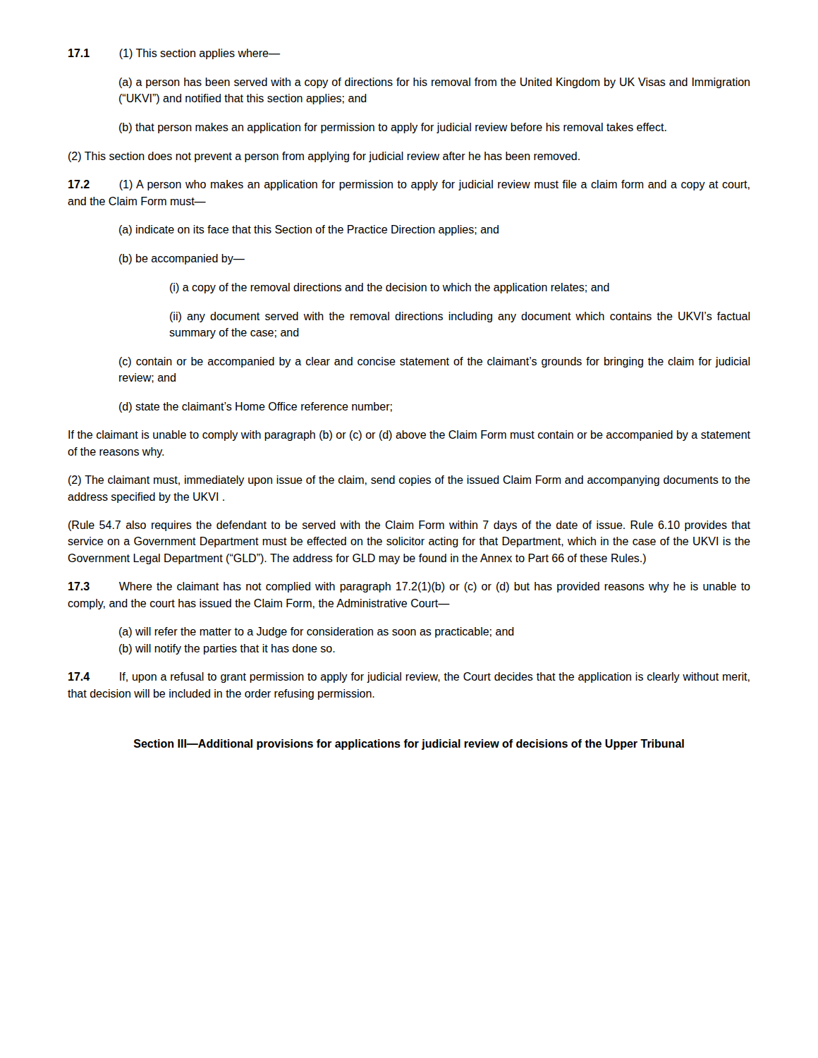17.1 (1) This section applies where—
(a) a person has been served with a copy of directions for his removal from the United Kingdom by UK Visas and Immigration (“UKVI”) and notified that this section applies; and
(b) that person makes an application for permission to apply for judicial review before his removal takes effect.
(2) This section does not prevent a person from applying for judicial review after he has been removed.
17.2 (1) A person who makes an application for permission to apply for judicial review must file a claim form and a copy at court, and the Claim Form must—
(a) indicate on its face that this Section of the Practice Direction applies; and
(b) be accompanied by—
(i) a copy of the removal directions and the decision to which the application relates; and
(ii) any document served with the removal directions including any document which contains the UKVI’s factual summary of the case; and
(c) contain or be accompanied by a clear and concise statement of the claimant’s grounds for bringing the claim for judicial review; and
(d) state the claimant’s Home Office reference number;
If the claimant is unable to comply with paragraph (b) or (c) or (d) above the Claim Form must contain or be accompanied by a statement of the reasons why.
(2) The claimant must, immediately upon issue of the claim, send copies of the issued Claim Form and accompanying documents to the address specified by the UKVI .
(Rule 54.7 also requires the defendant to be served with the Claim Form within 7 days of the date of issue. Rule 6.10 provides that service on a Government Department must be effected on the solicitor acting for that Department, which in the case of the UKVI is the Government Legal Department (“GLD”). The address for GLD may be found in the Annex to Part 66 of these Rules.)
17.3 Where the claimant has not complied with paragraph 17.2(1)(b) or (c) or (d) but has provided reasons why he is unable to comply, and the court has issued the Claim Form, the Administrative Court—
(a) will refer the matter to a Judge for consideration as soon as practicable; and
(b) will notify the parties that it has done so.
17.4 If, upon a refusal to grant permission to apply for judicial review, the Court decides that the application is clearly without merit, that decision will be included in the order refusing permission.
Section III—Additional provisions for applications for judicial review of decisions of the Upper Tribunal